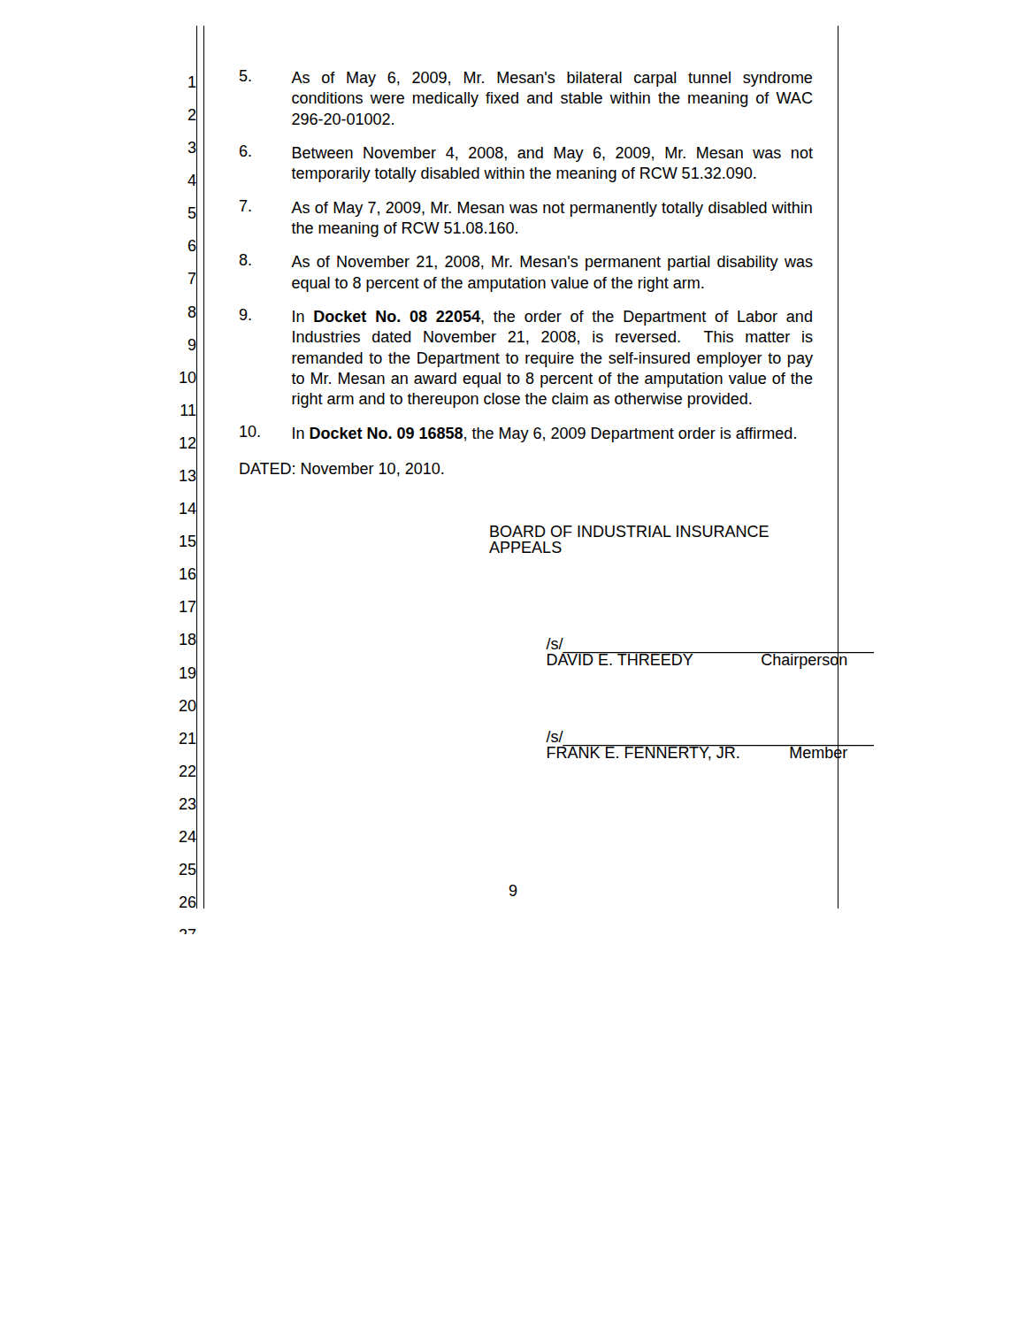1
2
3
4
5
6
7
8
9
10
11
12
13
14
15
16
17
18
19
20
21
22
23
24
25
26
27
28
29
30
31
32
5.
As of May 6, 2009, Mr. Mesan's bilateral carpal tunnel syndrome conditions were medically fixed and stable within the meaning of WAC 296-20-01002.
6.
Between November 4, 2008, and May 6, 2009, Mr. Mesan was not temporarily totally disabled within the meaning of RCW 51.32.090.
7.
As of May 7, 2009, Mr. Mesan was not permanently totally disabled within the meaning of RCW 51.08.160.
8.
As of November 21, 2008, Mr. Mesan's permanent partial disability was equal to 8 percent of the amputation value of the right arm.
9.
In Docket No. 08 22054, the order of the Department of Labor and Industries dated November 21, 2008, is reversed. This matter is remanded to the Department to require the self-insured employer to pay to Mr. Mesan an award equal to 8 percent of the amputation value of the right arm and to thereupon close the claim as otherwise provided.
10.
In Docket No. 09 16858, the May 6, 2009 Department order is affirmed.
DATED: November 10, 2010.
BOARD OF INDUSTRIAL INSURANCE APPEALS
/s/_______________________________________
DAVID E. THREEDY Chairperson
/s/_______________________________________
FRANK E. FENNERTY, JR. Member
9